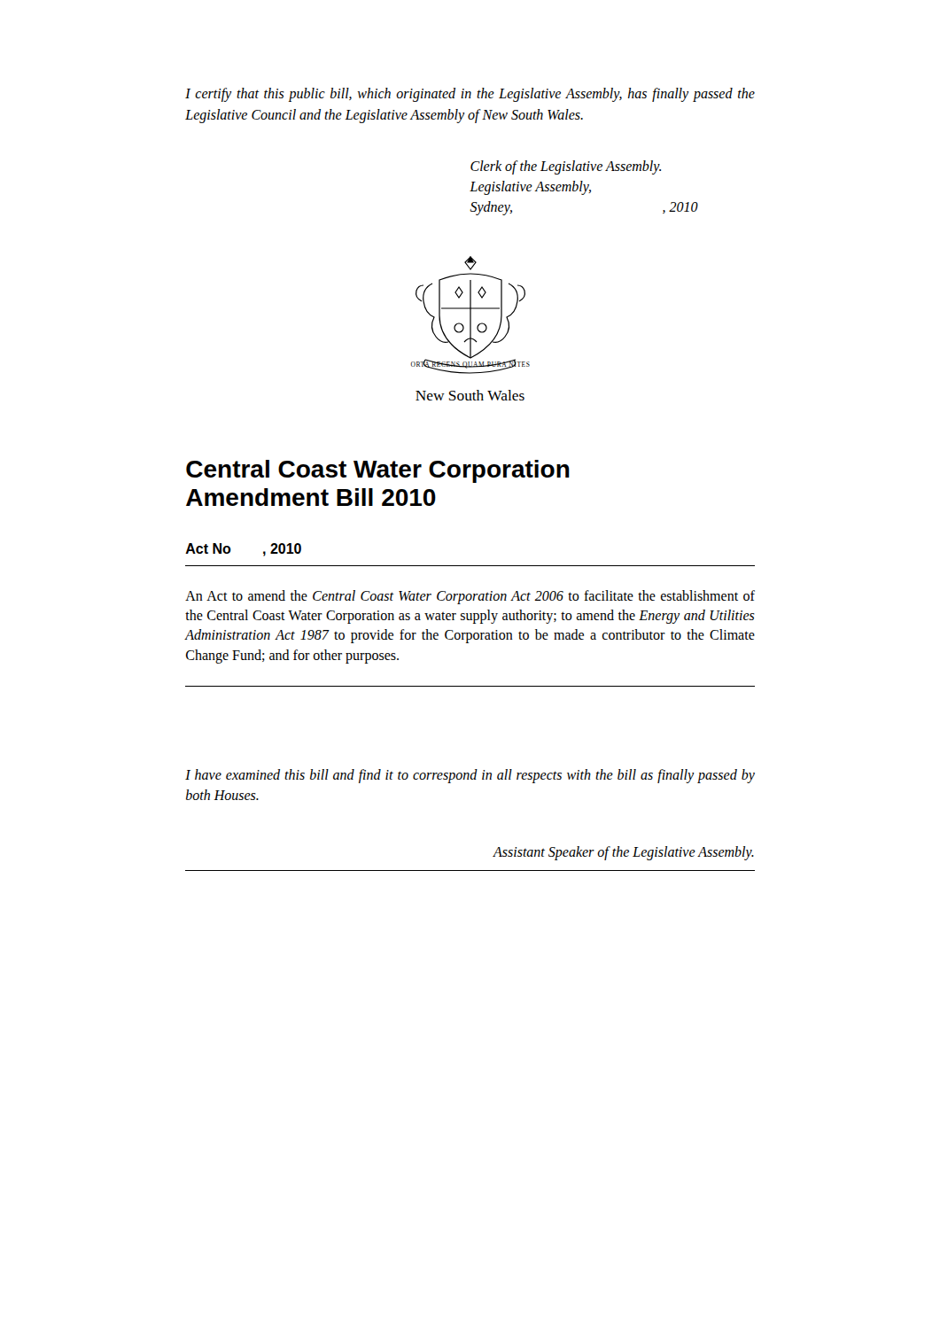I certify that this public bill, which originated in the Legislative Assembly, has finally passed the Legislative Council and the Legislative Assembly of New South Wales.
Clerk of the Legislative Assembly.
Legislative Assembly,
Sydney,, 2010
ORTA RECENS QUAM PURA NITES
New South Wales
Central Coast Water Corporation
Amendment Bill 2010
Act No , 2010
An Act to amend the Central Coast Water Corporation Act 2006 to facilitate the establishment of the Central Coast Water Corporation as a water supply authority; to amend the Energy and Utilities Administration Act 1987 to provide for the Corporation to be made a contributor to the Climate Change Fund; and for other purposes.
I have examined this bill and find it to correspond in all respects with the bill as finally passed by both Houses.
Assistant Speaker of the Legislative Assembly.